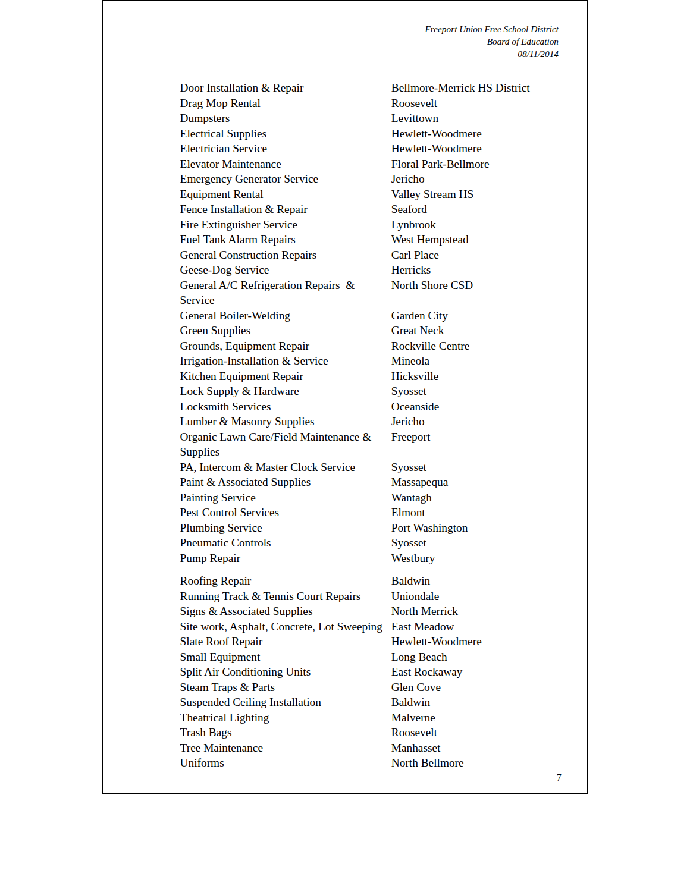Freeport Union Free School District
Board of Education
08/11/2014
| Door Installation & Repair | Bellmore-Merrick HS District |
| Drag Mop Rental | Roosevelt |
| Dumpsters | Levittown |
| Electrical Supplies | Hewlett-Woodmere |
| Electrician Service | Hewlett-Woodmere |
| Elevator Maintenance | Floral Park-Bellmore |
| Emergency Generator Service | Jericho |
| Equipment Rental | Valley Stream HS |
| Fence Installation & Repair | Seaford |
| Fire Extinguisher Service | Lynbrook |
| Fuel Tank Alarm Repairs | West Hempstead |
| General Construction Repairs | Carl Place |
| Geese-Dog Service | Herricks |
| General A/C Refrigeration Repairs & Service | North Shore CSD |
| General Boiler-Welding | Garden City |
| Green Supplies | Great Neck |
| Grounds, Equipment Repair | Rockville Centre |
| Irrigation-Installation & Service | Mineola |
| Kitchen Equipment Repair | Hicksville |
| Lock Supply & Hardware | Syosset |
| Locksmith Services | Oceanside |
| Lumber & Masonry Supplies | Jericho |
| Organic Lawn Care/Field Maintenance & Supplies | Freeport |
| PA, Intercom & Master Clock Service | Syosset |
| Paint & Associated Supplies | Massapequa |
| Painting Service | Wantagh |
| Pest Control Services | Elmont |
| Plumbing Service | Port Washington |
| Pneumatic Controls | Syosset |
| Pump Repair | Westbury |
| Roofing Repair | Baldwin |
| Running Track & Tennis Court Repairs | Uniondale |
| Signs & Associated Supplies | North Merrick |
| Site work, Asphalt, Concrete, Lot Sweeping | East Meadow |
| Slate Roof Repair | Hewlett-Woodmere |
| Small Equipment | Long Beach |
| Split Air Conditioning Units | East Rockaway |
| Steam Traps & Parts | Glen Cove |
| Suspended Ceiling Installation | Baldwin |
| Theatrical Lighting | Malverne |
| Trash Bags | Roosevelt |
| Tree Maintenance | Manhasset |
| Uniforms | North Bellmore |
7